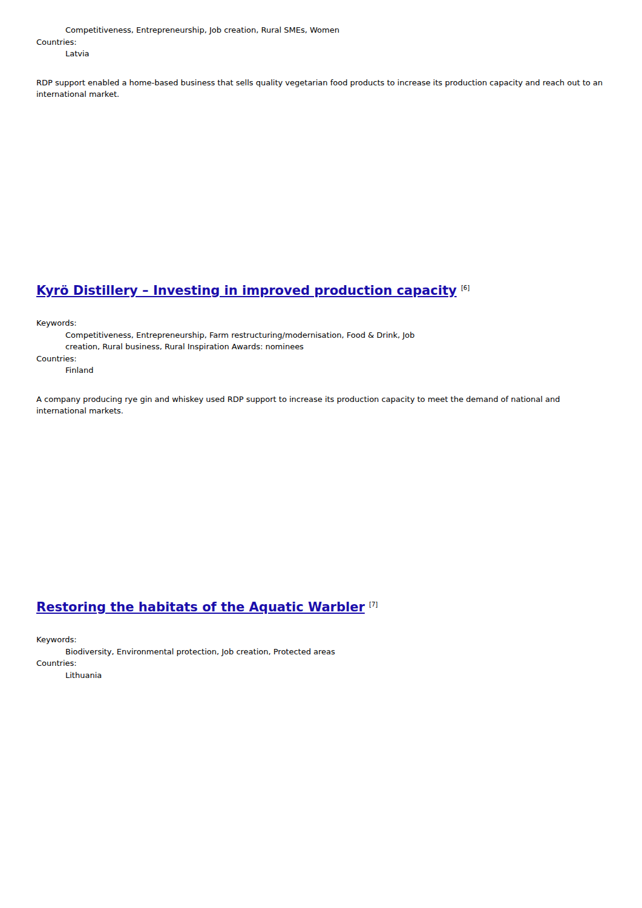Competitiveness, Entrepreneurship, Job creation, Rural SMEs, Women
Countries:
Latvia
RDP support enabled a home-based business that sells quality vegetarian food products to increase its production capacity and reach out to an international market.
Kyrö Distillery – Investing in improved production capacity [6]
Keywords:
Competitiveness, Entrepreneurship, Farm restructuring/modernisation, Food & Drink, Job
creation, Rural business, Rural Inspiration Awards: nominees
Countries:
Finland
A company producing rye gin and whiskey used RDP support to increase its production capacity to meet the demand of national and international markets.
Restoring the habitats of the Aquatic Warbler [7]
Keywords:
Biodiversity, Environmental protection, Job creation, Protected areas
Countries:
Lithuania